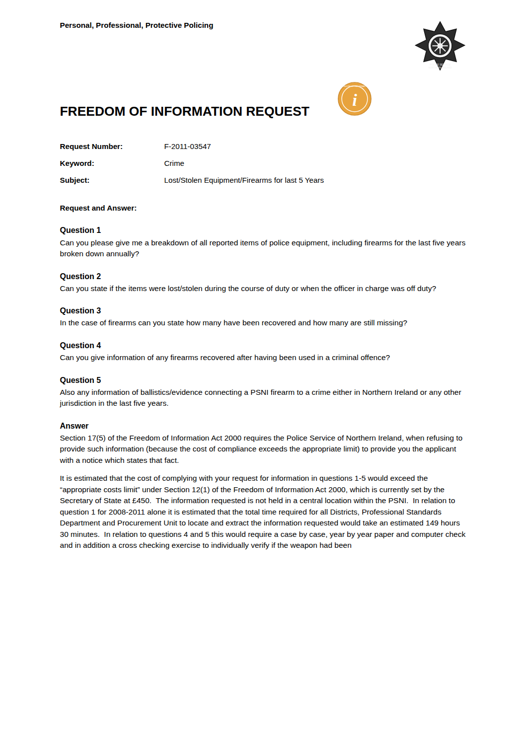Personal, Professional, Protective Policing
POLICE SERVICE NORTHERN IRELAND
FREEDOM OF INFORMATION REQUEST
i FREEDOM OF INFORMATION
| Request Number: | F-2011-03547 |
| Keyword: | Crime |
| Subject: | Lost/Stolen Equipment/Firearms for last 5 Years |
Request and Answer:
Question 1
Can you please give me a breakdown of all reported items of police equipment, including firearms for the last five years broken down annually?
Question 2
Can you state if the items were lost/stolen during the course of duty or when the officer in charge was off duty?
Question 3
In the case of firearms can you state how many have been recovered and how many are still missing?
Question 4
Can you give information of any firearms recovered after having been used in a criminal offence?
Question 5
Also any information of ballistics/evidence connecting a PSNI firearm to a crime either in Northern Ireland or any other jurisdiction in the last five years.
Answer
Section 17(5) of the Freedom of Information Act 2000 requires the Police Service of Northern Ireland, when refusing to provide such information (because the cost of compliance exceeds the appropriate limit) to provide you the applicant with a notice which states that fact.
It is estimated that the cost of complying with your request for information in questions 1-5 would exceed the “appropriate costs limit” under Section 12(1) of the Freedom of Information Act 2000, which is currently set by the Secretary of State at £450. The information requested is not held in a central location within the PSNI. In relation to question 1 for 2008-2011 alone it is estimated that the total time required for all Districts, Professional Standards Department and Procurement Unit to locate and extract the information requested would take an estimated 149 hours 30 minutes. In relation to questions 4 and 5 this would require a case by case, year by year paper and computer check and in addition a cross checking exercise to individually verify if the weapon had been